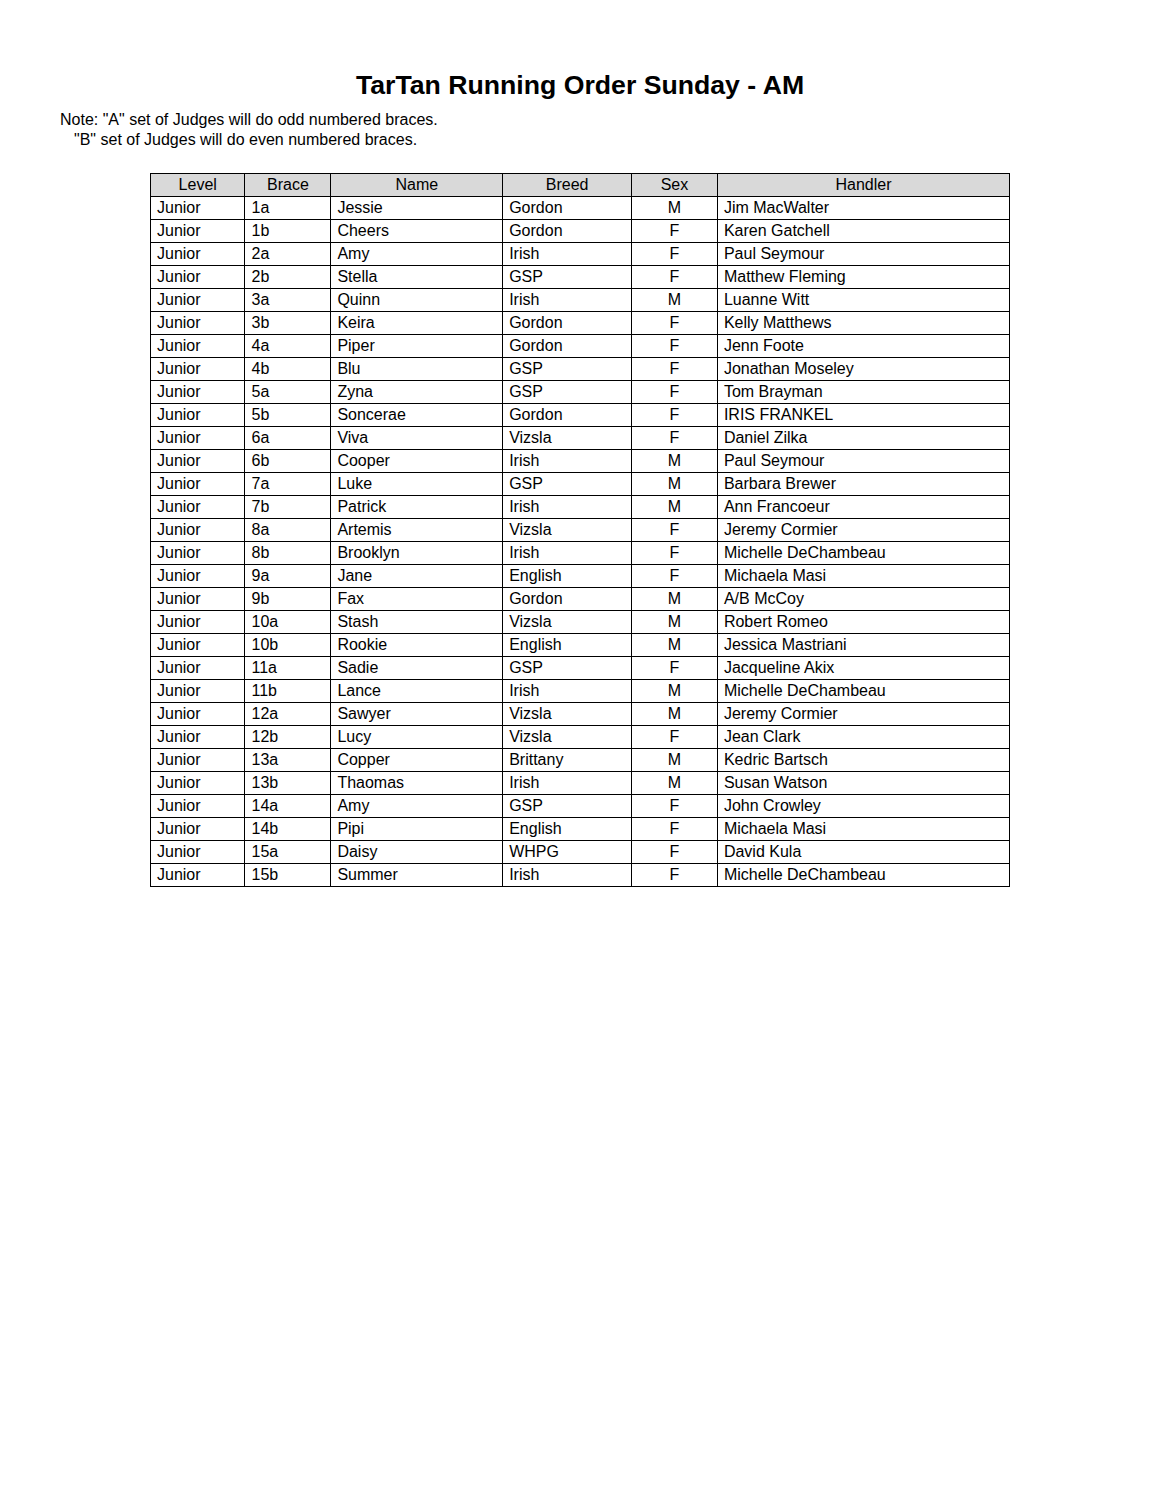TarTan Running Order Sunday - AM
Note: "A" set of Judges will do odd numbered braces.
"B" set of Judges will do even numbered braces.
| Level | Brace | Name | Breed | Sex | Handler |
| --- | --- | --- | --- | --- | --- |
| Junior | 1a | Jessie | Gordon | M | Jim MacWalter |
| Junior | 1b | Cheers | Gordon | F | Karen Gatchell |
| Junior | 2a | Amy | Irish | F | Paul Seymour |
| Junior | 2b | Stella | GSP | F | Matthew Fleming |
| Junior | 3a | Quinn | Irish | M | Luanne Witt |
| Junior | 3b | Keira | Gordon | F | Kelly Matthews |
| Junior | 4a | Piper | Gordon | F | Jenn Foote |
| Junior | 4b | Blu | GSP | F | Jonathan Moseley |
| Junior | 5a | Zyna | GSP | F | Tom Brayman |
| Junior | 5b | Soncerae | Gordon | F | IRIS FRANKEL |
| Junior | 6a | Viva | Vizsla | F | Daniel Zilka |
| Junior | 6b | Cooper | Irish | M | Paul Seymour |
| Junior | 7a | Luke | GSP | M | Barbara Brewer |
| Junior | 7b | Patrick | Irish | M | Ann Francoeur |
| Junior | 8a | Artemis | Vizsla | F | Jeremy Cormier |
| Junior | 8b | Brooklyn | Irish | F | Michelle DeChambeau |
| Junior | 9a | Jane | English | F | Michaela Masi |
| Junior | 9b | Fax | Gordon | M | A/B McCoy |
| Junior | 10a | Stash | Vizsla | M | Robert Romeo |
| Junior | 10b | Rookie | English | M | Jessica Mastriani |
| Junior | 11a | Sadie | GSP | F | Jacqueline Akix |
| Junior | 11b | Lance | Irish | M | Michelle DeChambeau |
| Junior | 12a | Sawyer | Vizsla | M | Jeremy Cormier |
| Junior | 12b | Lucy | Vizsla | F | Jean Clark |
| Junior | 13a | Copper | Brittany | M | Kedric Bartsch |
| Junior | 13b | Thaomas | Irish | M | Susan Watson |
| Junior | 14a | Amy | GSP | F | John Crowley |
| Junior | 14b | Pipi | English | F | Michaela Masi |
| Junior | 15a | Daisy | WHPG | F | David Kula |
| Junior | 15b | Summer | Irish | F | Michelle DeChambeau |